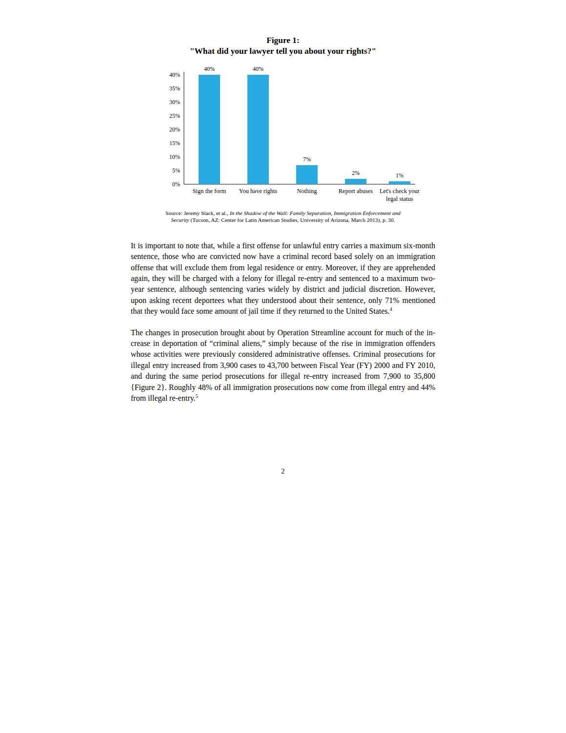Figure 1:
"What did your lawyer tell you about your rights?"
40% 35% 30% 25% 20% 15% 10% 5% 0% 40% 40% 7% 2% 1% Sign the form You have rights Nothing Report abuses Let's check your legal status
Source: Jeremy Slack, et al., In the Shadow of the Wall: Family Separation, Immigration Enforcement and Security (Tucson, AZ: Center for Latin American Studies, University of Arizona, March 2013), p. 30.
It is important to note that, while a first offense for unlawful entry carries a maximum six-month sentence, those who are convicted now have a criminal record based solely on an immigration offense that will exclude them from legal residence or entry. Moreover, if they are apprehended again, they will be charged with a felony for illegal re-entry and sentenced to a maximum two-year sentence, although sentencing varies widely by district and judicial discretion. However, upon asking recent deportees what they understood about their sentence, only 71% mentioned that they would face some amount of jail time if they returned to the United States.4
The changes in prosecution brought about by Operation Streamline account for much of the increase in deportation of “criminal aliens,” simply because of the rise in immigration offenders whose activities were previously considered administrative offenses. Criminal prosecutions for illegal entry increased from 3,900 cases to 43,700 between Fiscal Year (FY) 2000 and FY 2010, and during the same period prosecutions for illegal re-entry increased from 7,900 to 35,800 {Figure 2}. Roughly 48% of all immigration prosecutions now come from illegal entry and 44% from illegal re-entry.5
2